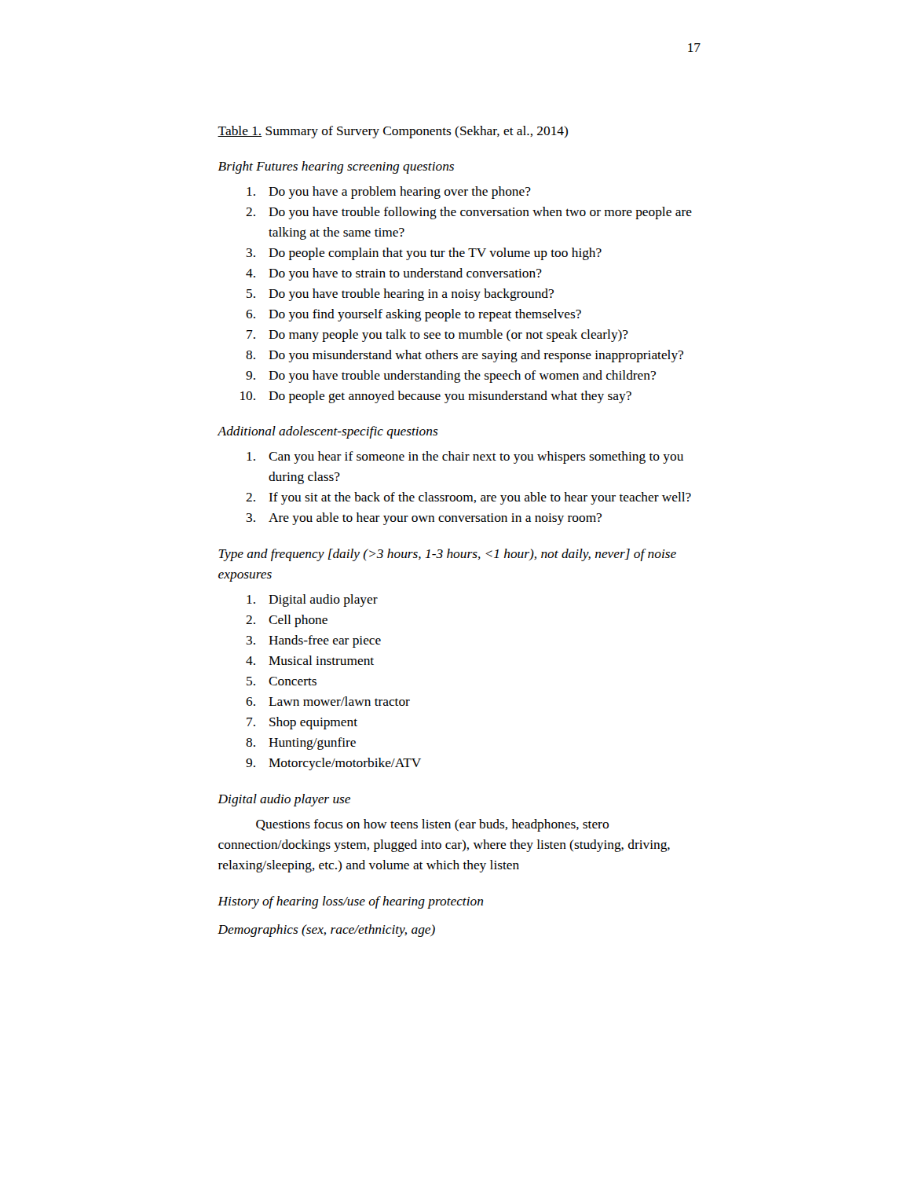17
Table 1. Summary of Survery Components (Sekhar, et al., 2014)
Bright Futures hearing screening questions
Do you have a problem hearing over the phone?
Do you have trouble following the conversation when two or more people are talking at the same time?
Do people complain that you tur the TV volume up too high?
Do you have to strain to understand conversation?
Do you have trouble hearing in a noisy background?
Do you find yourself asking people to repeat themselves?
Do many people you talk to see to mumble (or not speak clearly)?
Do you misunderstand what others are saying and response inappropriately?
Do you have trouble understanding the speech of women and children?
Do people get annoyed because you misunderstand what they say?
Additional adolescent-specific questions
Can you hear if someone in the chair next to you whispers something to you during class?
If you sit at the back of the classroom, are you able to hear your teacher well?
Are you able to hear your own conversation in a noisy room?
Type and frequency [daily (>3 hours, 1-3 hours, <1 hour), not daily, never] of noise exposures
Digital audio player
Cell phone
Hands-free ear piece
Musical instrument
Concerts
Lawn mower/lawn tractor
Shop equipment
Hunting/gunfire
Motorcycle/motorbike/ATV
Digital audio player use
Questions focus on how teens listen (ear buds, headphones, stero connection/dockings ystem, plugged into car), where they listen (studying, driving, relaxing/sleeping, etc.) and volume at which they listen
History of hearing loss/use of hearing protection
Demographics (sex, race/ethnicity, age)